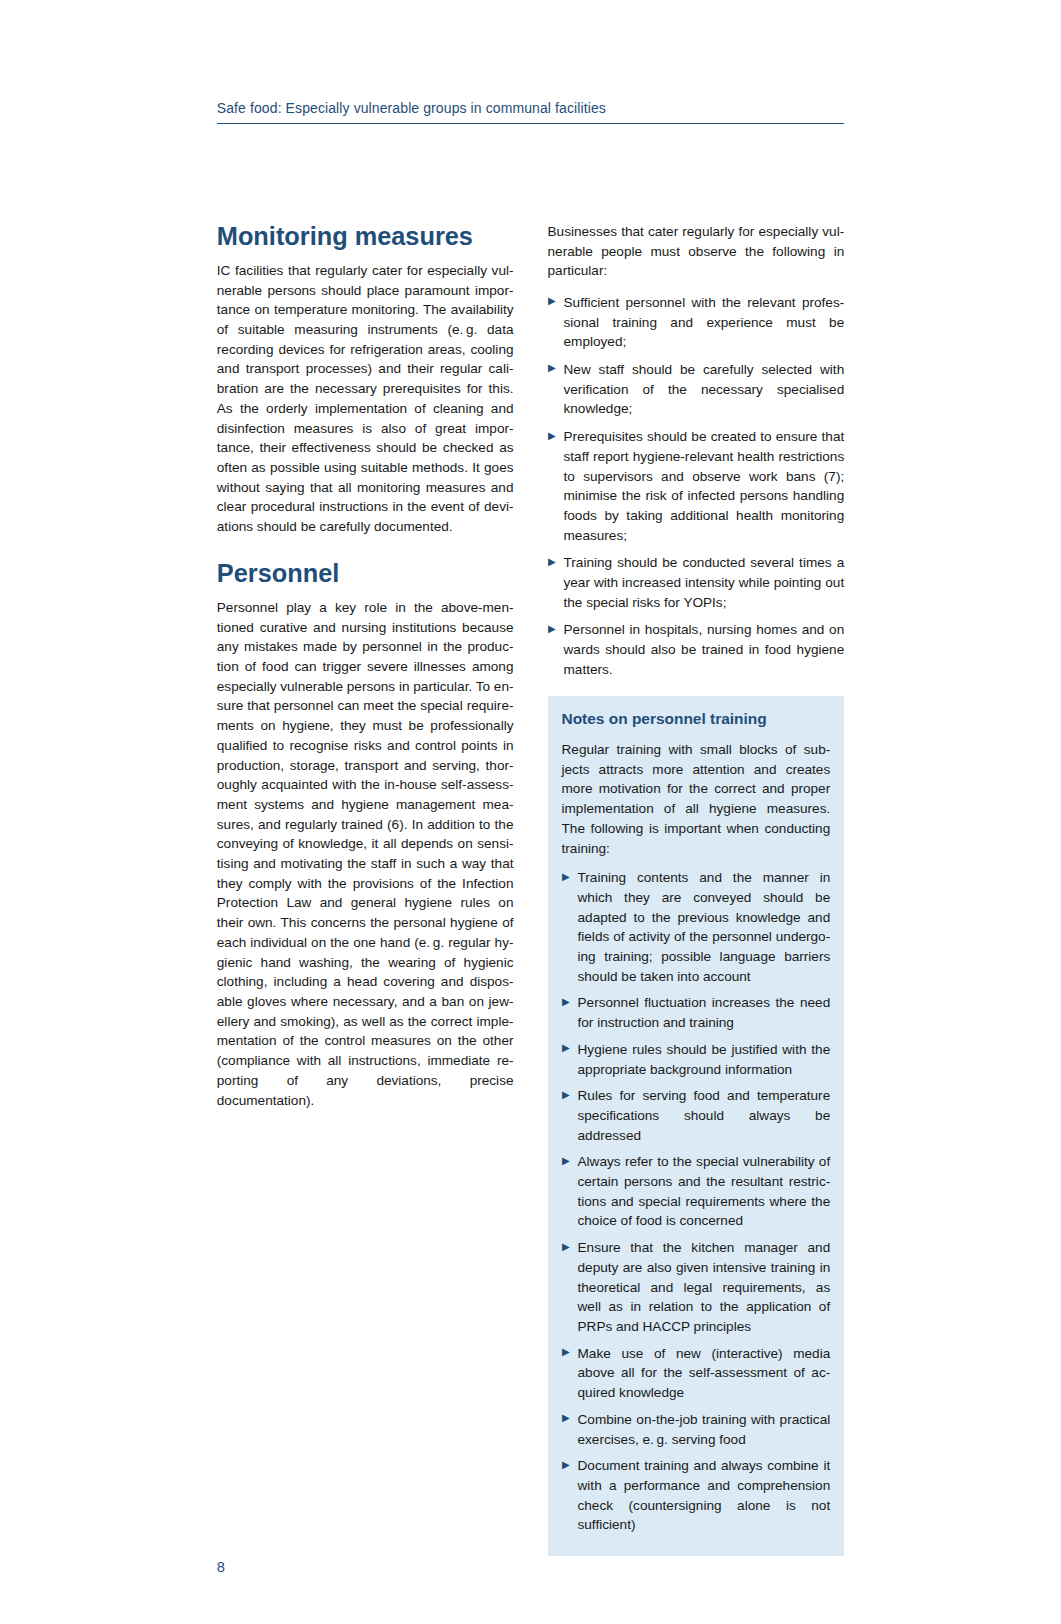Safe food: Especially vulnerable groups in communal facilities
Monitoring measures
IC facilities that regularly cater for especially vulnerable persons should place paramount importance on temperature monitoring. The availability of suitable measuring instruments (e. g. data recording devices for refrigeration areas, cooling and transport processes) and their regular calibration are the necessary prerequisites for this. As the orderly implementation of cleaning and disinfection measures is also of great importance, their effectiveness should be checked as often as possible using suitable methods. It goes without saying that all monitoring measures and clear procedural instructions in the event of deviations should be carefully documented.
Personnel
Personnel play a key role in the above-mentioned curative and nursing institutions because any mistakes made by personnel in the production of food can trigger severe illnesses among especially vulnerable persons in particular. To ensure that personnel can meet the special requirements on hygiene, they must be professionally qualified to recognise risks and control points in production, storage, transport and serving, thoroughly acquainted with the in-house self-assessment systems and hygiene management measures, and regularly trained (6). In addition to the conveying of knowledge, it all depends on sensitising and motivating the staff in such a way that they comply with the provisions of the Infection Protection Law and general hygiene rules on their own. This concerns the personal hygiene of each individual on the one hand (e. g. regular hygienic hand washing, the wearing of hygienic clothing, including a head covering and disposable gloves where necessary, and a ban on jewellery and smoking), as well as the correct implementation of the control measures on the other (compliance with all instructions, immediate reporting of any deviations, precise documentation).
Businesses that cater regularly for especially vulnerable people must observe the following in particular:
Sufficient personnel with the relevant professional training and experience must be employed;
New staff should be carefully selected with verification of the necessary specialised knowledge;
Prerequisites should be created to ensure that staff report hygiene-relevant health restrictions to supervisors and observe work bans (7); minimise the risk of infected persons handling foods by taking additional health monitoring measures;
Training should be conducted several times a year with increased intensity while pointing out the special risks for YOPIs;
Personnel in hospitals, nursing homes and on wards should also be trained in food hygiene matters.
Notes on personnel training
Regular training with small blocks of subjects attracts more attention and creates more motivation for the correct and proper implementation of all hygiene measures. The following is important when conducting training:
Training contents and the manner in which they are conveyed should be adapted to the previous knowledge and fields of activity of the personnel undergoing training; possible language barriers should be taken into account
Personnel fluctuation increases the need for instruction and training
Hygiene rules should be justified with the appropriate background information
Rules for serving food and temperature specifications should always be addressed
Always refer to the special vulnerability of certain persons and the resultant restrictions and special requirements where the choice of food is concerned
Ensure that the kitchen manager and deputy are also given intensive training in theoretical and legal requirements, as well as in relation to the application of PRPs and HACCP principles
Make use of new (interactive) media above all for the self-assessment of acquired knowledge
Combine on-the-job training with practical exercises, e. g. serving food
Document training and always combine it with a performance and comprehension check (countersigning alone is not sufficient)
8